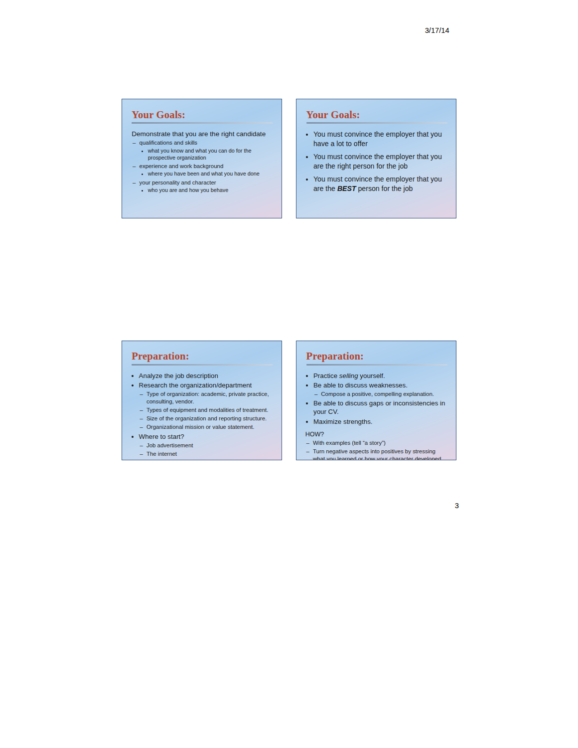3/17/14
Your Goals:
Demonstrate that you are the right candidate
qualifications and skills
what you know and what you can do for the prospective organization
experience and work background
where you have been and what you have done
your personality and character
who you are and how you behave
Your Goals:
You must convince the employer that you have a lot to offer
You must convince the employer that you are the right person for the job
You must convince the employer that you are the BEST person for the job
Preparation:
Analyze the job description
Research the organization/department
Type of organization: academic, private practice, consulting, vendor.
Types of equipment and modalities of treatment.
Size of the organization and reporting structure.
Organizational mission or value statement.
Where to start?
Job advertisement
The internet
Preparation:
Practice selling yourself.
Be able to discuss weaknesses.
Compose a positive, compelling explanation.
Be able to discuss gaps or inconsistencies in your CV.
Maximize strengths.
HOW?
With examples (tell “a story”)
Turn negative aspects into positives by stressing what you learned or how your character developed.
3